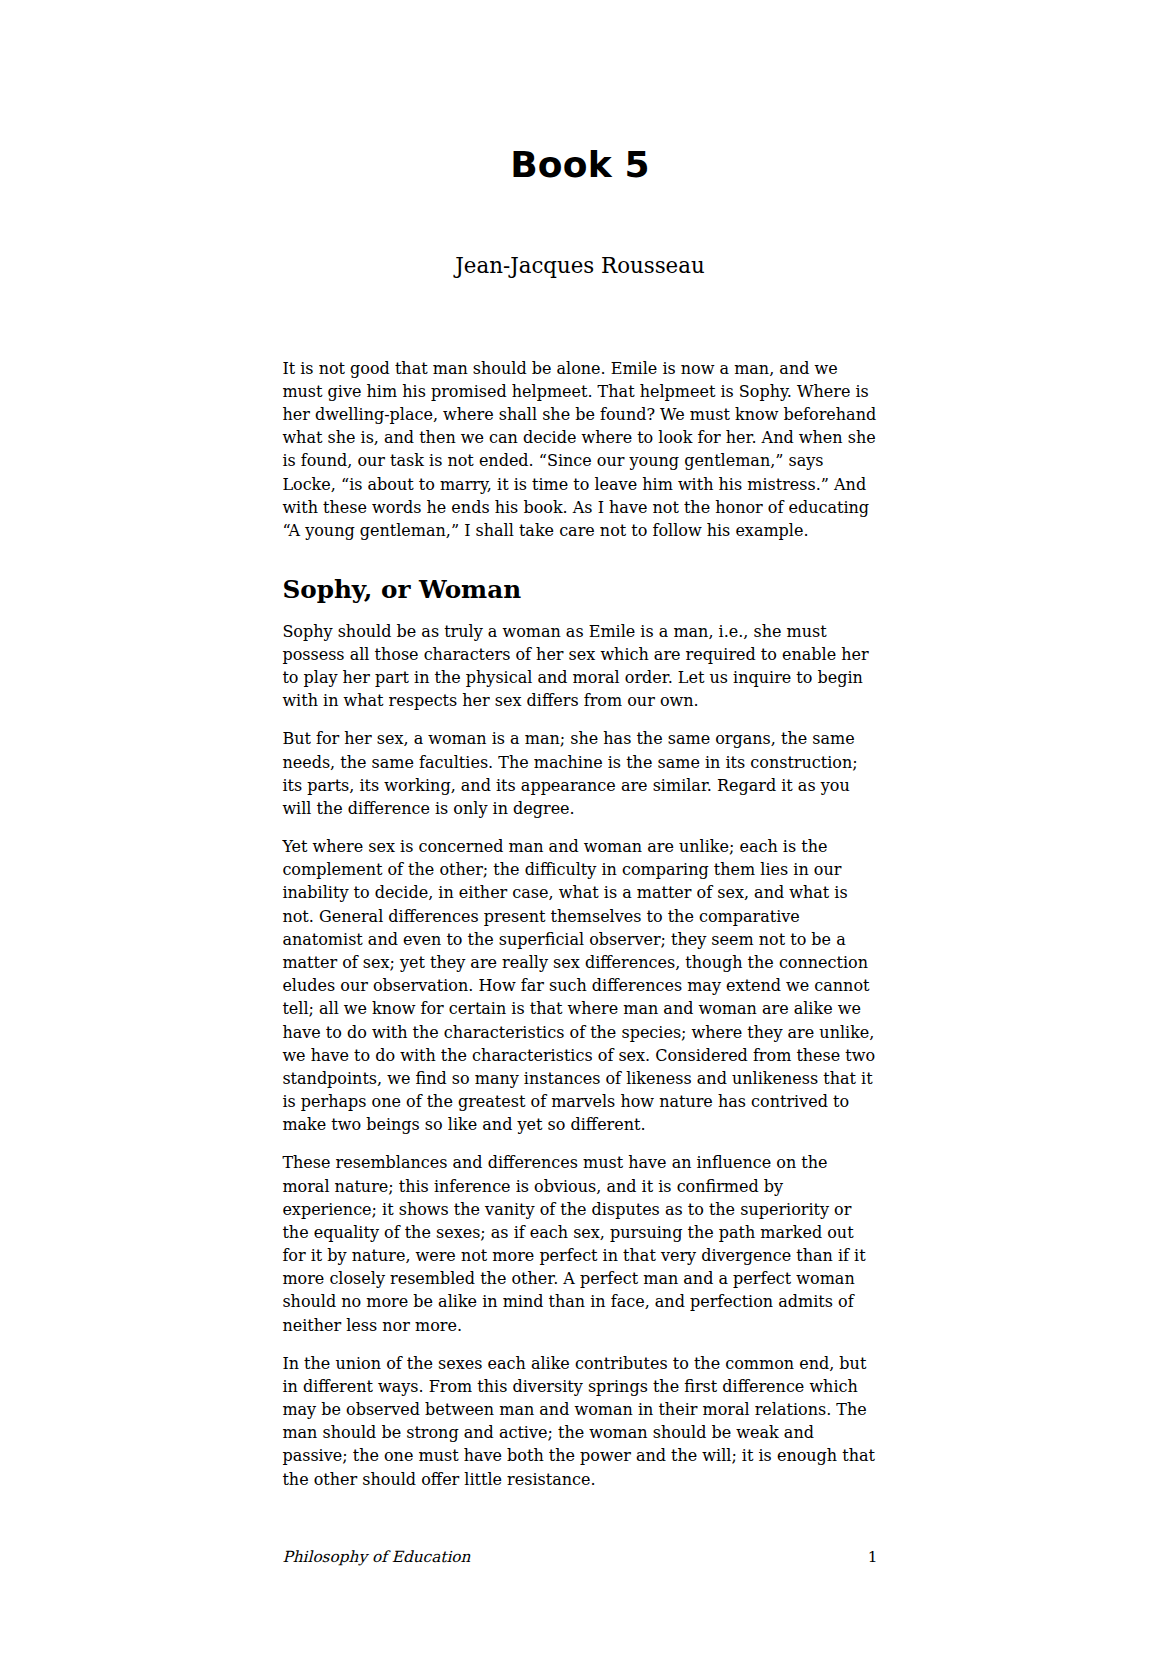Book 5
Jean-Jacques Rousseau
It is not good that man should be alone. Emile is now a man, and we must give him his promised helpmeet. That helpmeet is Sophy. Where is her dwelling-place, where shall she be found? We must know beforehand what she is, and then we can decide where to look for her. And when she is found, our task is not ended. “Since our young gentleman,” says Locke, “is about to marry, it is time to leave him with his mistress.” And with these words he ends his book. As I have not the honor of educating “A young gentleman,” I shall take care not to follow his example.
Sophy, or Woman
Sophy should be as truly a woman as Emile is a man, i.e., she must possess all those characters of her sex which are required to enable her to play her part in the physical and moral order. Let us inquire to begin with in what respects her sex differs from our own.
But for her sex, a woman is a man; she has the same organs, the same needs, the same faculties. The machine is the same in its construction; its parts, its working, and its appearance are similar. Regard it as you will the difference is only in degree.
Yet where sex is concerned man and woman are unlike; each is the complement of the other; the difficulty in comparing them lies in our inability to decide, in either case, what is a matter of sex, and what is not. General differences present themselves to the comparative anatomist and even to the superficial observer; they seem not to be a matter of sex; yet they are really sex differences, though the connection eludes our observation. How far such differences may extend we cannot tell; all we know for certain is that where man and woman are alike we have to do with the characteristics of the species; where they are unlike, we have to do with the characteristics of sex. Considered from these two standpoints, we find so many instances of likeness and unlikeness that it is perhaps one of the greatest of marvels how nature has contrived to make two beings so like and yet so different.
These resemblances and differences must have an influence on the moral nature; this inference is obvious, and it is confirmed by experience; it shows the vanity of the disputes as to the superiority or the equality of the sexes; as if each sex, pursuing the path marked out for it by nature, were not more perfect in that very divergence than if it more closely resembled the other. A perfect man and a perfect woman should no more be alike in mind than in face, and perfection admits of neither less nor more.
In the union of the sexes each alike contributes to the common end, but in different ways. From this diversity springs the first difference which may be observed between man and woman in their moral relations. The man should be strong and active; the woman should be weak and passive; the one must have both the power and the will; it is enough that the other should offer little resistance.
Philosophy of Education 1